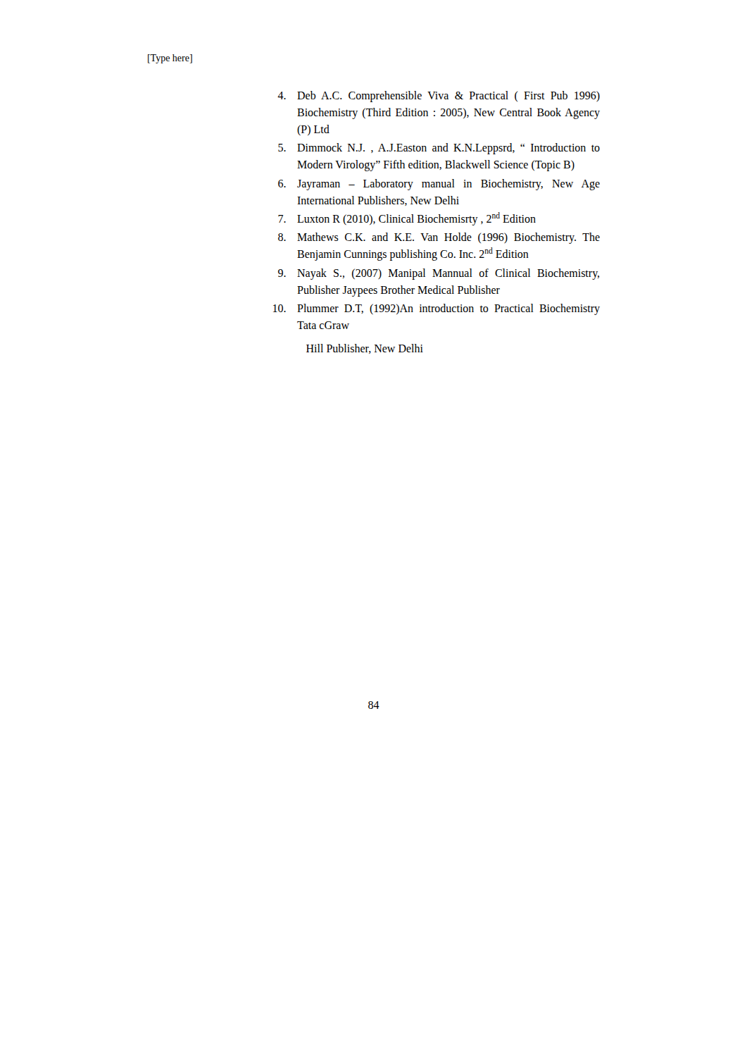[Type here]
Deb A.C. Comprehensible Viva & Practical ( First Pub 1996) Biochemistry (Third Edition : 2005), New Central Book Agency (P) Ltd
Dimmock N.J. , A.J.Easton and K.N.Leppsrd, “ Introduction to Modern Virology” Fifth edition, Blackwell Science (Topic B)
Jayraman – Laboratory manual in Biochemistry, New Age International Publishers, New Delhi
Luxton R (2010), Clinical Biochemisrty , 2nd Edition
Mathews C.K. and K.E. Van Holde (1996) Biochemistry. The Benjamin Cunnings publishing Co. Inc. 2nd Edition
Nayak S., (2007) Manipal Mannual of Clinical Biochemistry, Publisher Jaypees Brother Medical Publisher
Plummer D.T, (1992)An introduction to Practical Biochemistry Tata cGraw
Hill Publisher, New Delhi
84